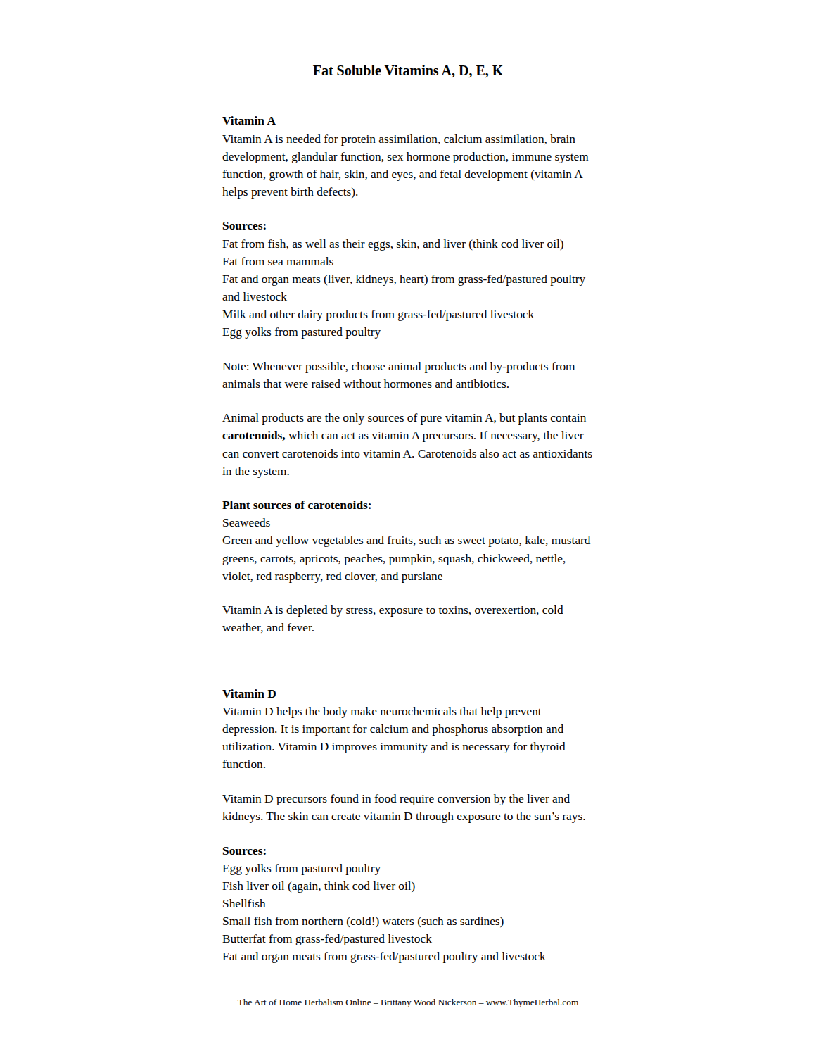Fat Soluble Vitamins A, D, E, K
Vitamin A
Vitamin A is needed for protein assimilation, calcium assimilation, brain development, glandular function, sex hormone production, immune system function, growth of hair, skin, and eyes, and fetal development (vitamin A helps prevent birth defects).
Sources:
Fat from fish, as well as their eggs, skin, and liver (think cod liver oil)
Fat from sea mammals
Fat and organ meats (liver, kidneys, heart) from grass-fed/pastured poultry and livestock
Milk and other dairy products from grass-fed/pastured livestock
Egg yolks from pastured poultry
Note: Whenever possible, choose animal products and by-products from animals that were raised without hormones and antibiotics.
Animal products are the only sources of pure vitamin A, but plants contain carotenoids, which can act as vitamin A precursors. If necessary, the liver can convert carotenoids into vitamin A. Carotenoids also act as antioxidants in the system.
Plant sources of carotenoids:
Seaweeds
Green and yellow vegetables and fruits, such as sweet potato, kale, mustard greens, carrots, apricots, peaches, pumpkin, squash, chickweed, nettle, violet, red raspberry, red clover, and purslane
Vitamin A is depleted by stress, exposure to toxins, overexertion, cold weather, and fever.
Vitamin D
Vitamin D helps the body make neurochemicals that help prevent depression. It is important for calcium and phosphorus absorption and utilization. Vitamin D improves immunity and is necessary for thyroid function.
Vitamin D precursors found in food require conversion by the liver and kidneys. The skin can create vitamin D through exposure to the sun’s rays.
Sources:
Egg yolks from pastured poultry
Fish liver oil (again, think cod liver oil)
Shellfish
Small fish from northern (cold!) waters (such as sardines)
Butterfat from grass-fed/pastured livestock
Fat and organ meats from grass-fed/pastured poultry and livestock
The Art of Home Herbalism Online – Brittany Wood Nickerson – www.ThymeHerbal.com